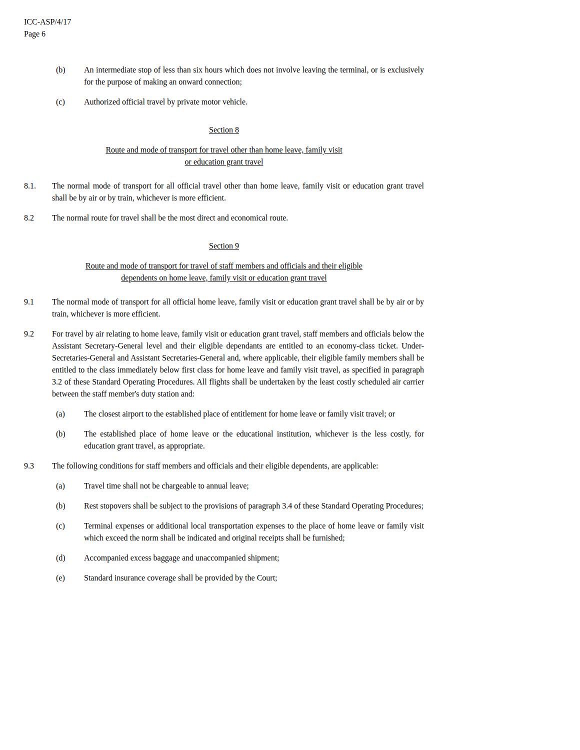ICC-ASP/4/17
Page 6
(b)
An intermediate stop of less than six hours which does not involve leaving the terminal, or is exclusively for the purpose of making an onward connection;
(c)
Authorized official travel by private motor vehicle.
Section 8
Route and mode of transport for travel other than home leave, family visit
or education grant travel
8.1.
The normal mode of transport for all official travel other than home leave, family visit or education grant travel shall be by air or by train, whichever is more efficient.
8.2
The normal route for travel shall be the most direct and economical route.
Section 9
Route and mode of transport for travel of staff members and officials and their eligible
dependents on home leave, family visit or education grant travel
9.1
The normal mode of transport for all official home leave, family visit or education grant travel shall be by air or by train, whichever is more efficient.
9.2
For travel by air relating to home leave, family visit or education grant travel, staff members and officials below the Assistant Secretary-General level and their eligible dependants are entitled to an economy-class ticket. Under-Secretaries-General and Assistant Secretaries-General and, where applicable, their eligible family members shall be entitled to the class immediately below first class for home leave and family visit travel, as specified in paragraph 3.2 of these Standard Operating Procedures. All flights shall be undertaken by the least costly scheduled air carrier between the staff member's duty station and:
(a)
The closest airport to the established place of entitlement for home leave or family visit travel; or
(b)
The established place of home leave or the educational institution, whichever is the less costly, for education grant travel, as appropriate.
9.3
The following conditions for staff members and officials and their eligible dependents, are applicable:
(a)
Travel time shall not be chargeable to annual leave;
(b)
Rest stopovers shall be subject to the provisions of paragraph 3.4 of these Standard Operating Procedures;
(c)
Terminal expenses or additional local transportation expenses to the place of home leave or family visit which exceed the norm shall be indicated and original receipts shall be furnished;
(d)
Accompanied excess baggage and unaccompanied shipment;
(e)
Standard insurance coverage shall be provided by the Court;